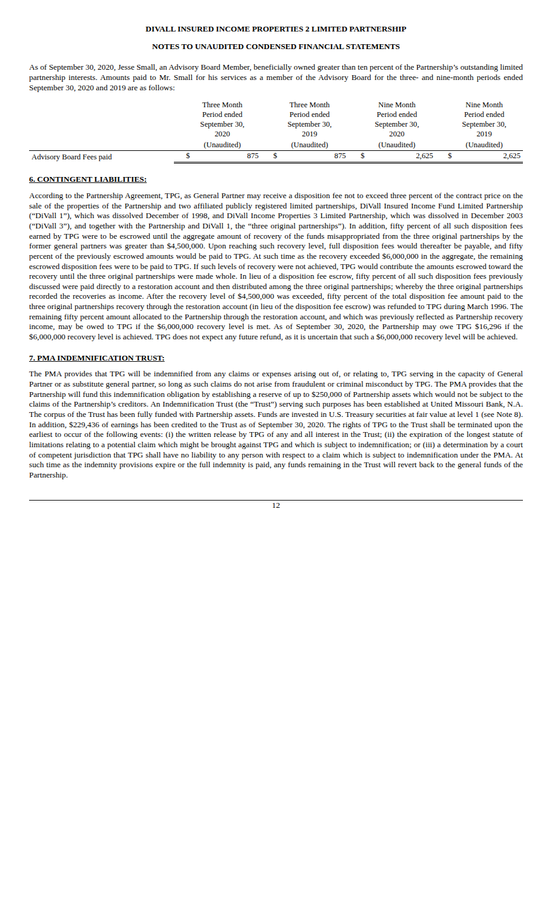DiVall Insured Income Properties 2 Limited Partnership
Notes to Unaudited Condensed Financial Statements
As of September 30, 2020, Jesse Small, an Advisory Board Member, beneficially owned greater than ten percent of the Partnership’s outstanding limited partnership interests. Amounts paid to Mr. Small for his services as a member of the Advisory Board for the three- and nine-month periods ended September 30, 2020 and 2019 are as follows:
| | | Three Month Period ended September 30, 2020 | | Three Month Period ended September 30, 2019 | | Nine Month Period ended September 30, 2020 | | Nine Month Period ended September 30, 2019 |
| --- | --- | --- | --- | --- | --- | --- | --- | --- |
| | | (Unaudited) | | (Unaudited) | | (Unaudited) | | (Unaudited) |
| Advisory Board Fees paid | | $ | 875 | | $ | 875 | | $ | 2,625 | | $ | 2,625 |
6. CONTINGENT LIABILITIES:
According to the Partnership Agreement, TPG, as General Partner may receive a disposition fee not to exceed three percent of the contract price on the sale of the properties of the Partnership and two affiliated publicly registered limited partnerships, DiVall Insured Income Fund Limited Partnership (“DiVall 1”), which was dissolved December of 1998, and DiVall Income Properties 3 Limited Partnership, which was dissolved in December 2003 (“DiVall 3”), and together with the Partnership and DiVall 1, the “three original partnerships”). In addition, fifty percent of all such disposition fees earned by TPG were to be escrowed until the aggregate amount of recovery of the funds misappropriated from the three original partnerships by the former general partners was greater than $4,500,000. Upon reaching such recovery level, full disposition fees would thereafter be payable, and fifty percent of the previously escrowed amounts would be paid to TPG. At such time as the recovery exceeded $6,000,000 in the aggregate, the remaining escrowed disposition fees were to be paid to TPG. If such levels of recovery were not achieved, TPG would contribute the amounts escrowed toward the recovery until the three original partnerships were made whole. In lieu of a disposition fee escrow, fifty percent of all such disposition fees previously discussed were paid directly to a restoration account and then distributed among the three original partnerships; whereby the three original partnerships recorded the recoveries as income. After the recovery level of $4,500,000 was exceeded, fifty percent of the total disposition fee amount paid to the three original partnerships recovery through the restoration account (in lieu of the disposition fee escrow) was refunded to TPG during March 1996. The remaining fifty percent amount allocated to the Partnership through the restoration account, and which was previously reflected as Partnership recovery income, may be owed to TPG if the $6,000,000 recovery level is met. As of September 30, 2020, the Partnership may owe TPG $16,296 if the $6,000,000 recovery level is achieved. TPG does not expect any future refund, as it is uncertain that such a $6,000,000 recovery level will be achieved.
7. PMA INDEMNIFICATION TRUST:
The PMA provides that TPG will be indemnified from any claims or expenses arising out of, or relating to, TPG serving in the capacity of General Partner or as substitute general partner, so long as such claims do not arise from fraudulent or criminal misconduct by TPG. The PMA provides that the Partnership will fund this indemnification obligation by establishing a reserve of up to $250,000 of Partnership assets which would not be subject to the claims of the Partnership’s creditors. An Indemnification Trust (the “Trust”) serving such purposes has been established at United Missouri Bank, N.A. The corpus of the Trust has been fully funded with Partnership assets. Funds are invested in U.S. Treasury securities at fair value at level 1 (see Note 8). In addition, $229,436 of earnings has been credited to the Trust as of September 30, 2020. The rights of TPG to the Trust shall be terminated upon the earliest to occur of the following events: (i) the written release by TPG of any and all interest in the Trust; (ii) the expiration of the longest statute of limitations relating to a potential claim which might be brought against TPG and which is subject to indemnification; or (iii) a determination by a court of competent jurisdiction that TPG shall have no liability to any person with respect to a claim which is subject to indemnification under the PMA. At such time as the indemnity provisions expire or the full indemnity is paid, any funds remaining in the Trust will revert back to the general funds of the Partnership.
12